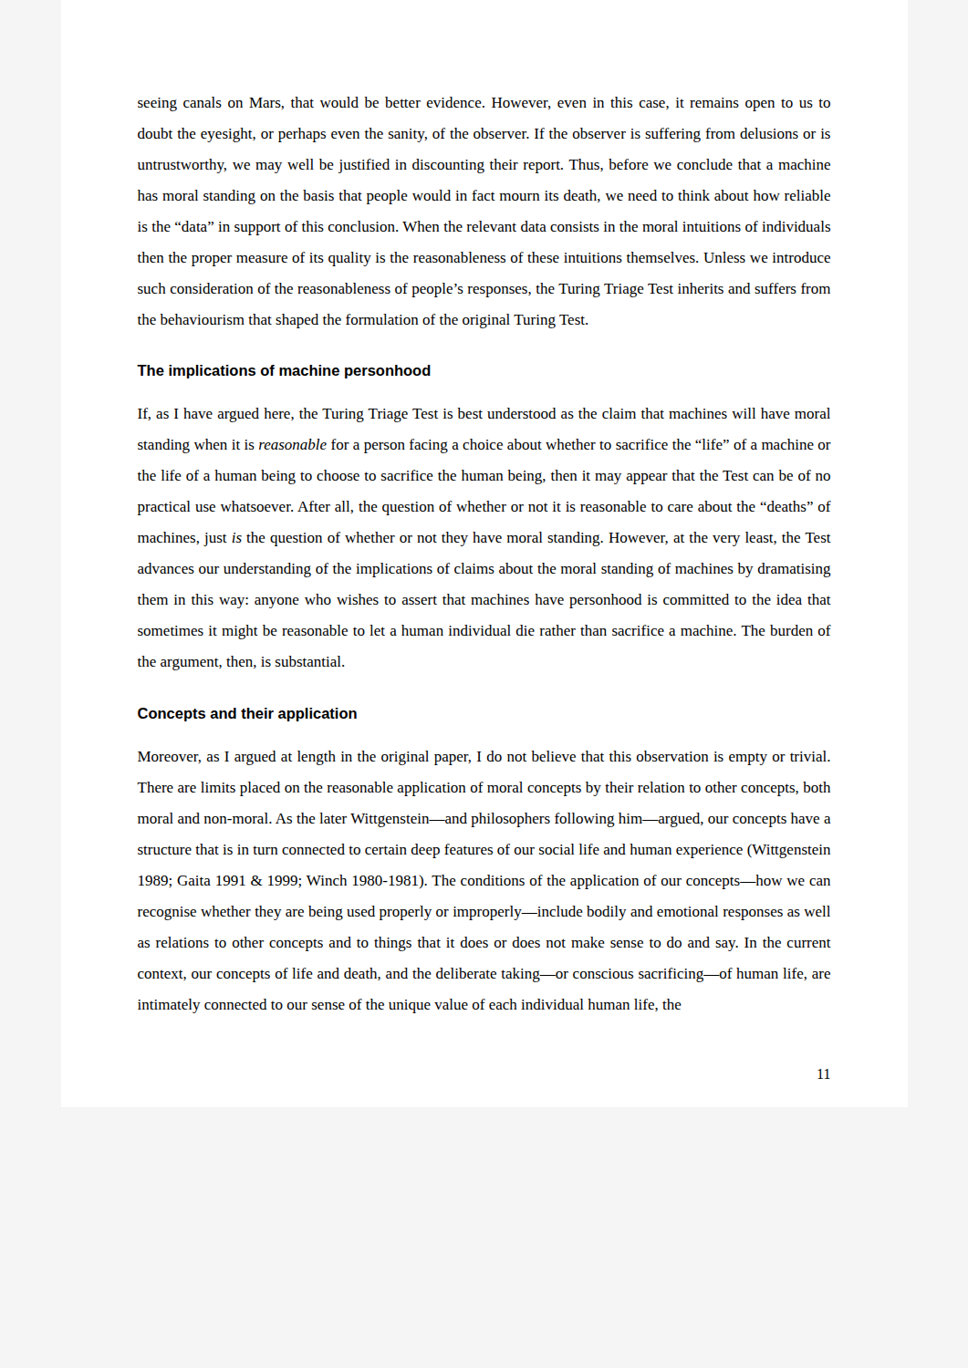seeing canals on Mars, that would be better evidence. However, even in this case, it remains open to us to doubt the eyesight, or perhaps even the sanity, of the observer. If the observer is suffering from delusions or is untrustworthy, we may well be justified in discounting their report. Thus, before we conclude that a machine has moral standing on the basis that people would in fact mourn its death, we need to think about how reliable is the “data” in support of this conclusion. When the relevant data consists in the moral intuitions of individuals then the proper measure of its quality is the reasonableness of these intuitions themselves. Unless we introduce such consideration of the reasonableness of people’s responses, the Turing Triage Test inherits and suffers from the behaviourism that shaped the formulation of the original Turing Test.
The implications of machine personhood
If, as I have argued here, the Turing Triage Test is best understood as the claim that machines will have moral standing when it is reasonable for a person facing a choice about whether to sacrifice the “life” of a machine or the life of a human being to choose to sacrifice the human being, then it may appear that the Test can be of no practical use whatsoever. After all, the question of whether or not it is reasonable to care about the “deaths” of machines, just is the question of whether or not they have moral standing. However, at the very least, the Test advances our understanding of the implications of claims about the moral standing of machines by dramatising them in this way: anyone who wishes to assert that machines have personhood is committed to the idea that sometimes it might be reasonable to let a human individual die rather than sacrifice a machine. The burden of the argument, then, is substantial.
Concepts and their application
Moreover, as I argued at length in the original paper, I do not believe that this observation is empty or trivial. There are limits placed on the reasonable application of moral concepts by their relation to other concepts, both moral and non-moral. As the later Wittgenstein—and philosophers following him—argued, our concepts have a structure that is in turn connected to certain deep features of our social life and human experience (Wittgenstein 1989; Gaita 1991 & 1999; Winch 1980-1981). The conditions of the application of our concepts—how we can recognise whether they are being used properly or improperly—include bodily and emotional responses as well as relations to other concepts and to things that it does or does not make sense to do and say. In the current context, our concepts of life and death, and the deliberate taking—or conscious sacrificing—of human life, are intimately connected to our sense of the unique value of each individual human life, the
11